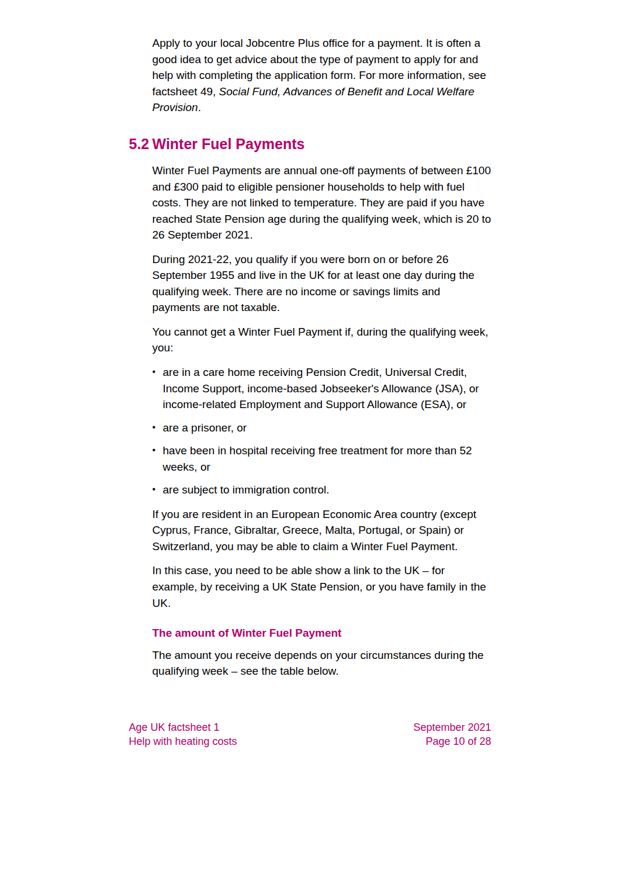Apply to your local Jobcentre Plus office for a payment. It is often a good idea to get advice about the type of payment to apply for and help with completing the application form. For more information, see factsheet 49, Social Fund, Advances of Benefit and Local Welfare Provision.
5.2 Winter Fuel Payments
Winter Fuel Payments are annual one-off payments of between £100 and £300 paid to eligible pensioner households to help with fuel costs. They are not linked to temperature. They are paid if you have reached State Pension age during the qualifying week, which is 20 to 26 September 2021.
During 2021-22, you qualify if you were born on or before 26 September 1955 and live in the UK for at least one day during the qualifying week. There are no income or savings limits and payments are not taxable.
You cannot get a Winter Fuel Payment if, during the qualifying week, you:
are in a care home receiving Pension Credit, Universal Credit, Income Support, income-based Jobseeker's Allowance (JSA), or income-related Employment and Support Allowance (ESA), or
are a prisoner, or
have been in hospital receiving free treatment for more than 52 weeks, or
are subject to immigration control.
If you are resident in an European Economic Area country (except Cyprus, France, Gibraltar, Greece, Malta, Portugal, or Spain) or Switzerland, you may be able to claim a Winter Fuel Payment.
In this case, you need to be able show a link to the UK – for example, by receiving a UK State Pension, or you have family in the UK.
The amount of Winter Fuel Payment
The amount you receive depends on your circumstances during the qualifying week – see the table below.
Age UK factsheet 1
Help with heating costs
September 2021
Page 10 of 28